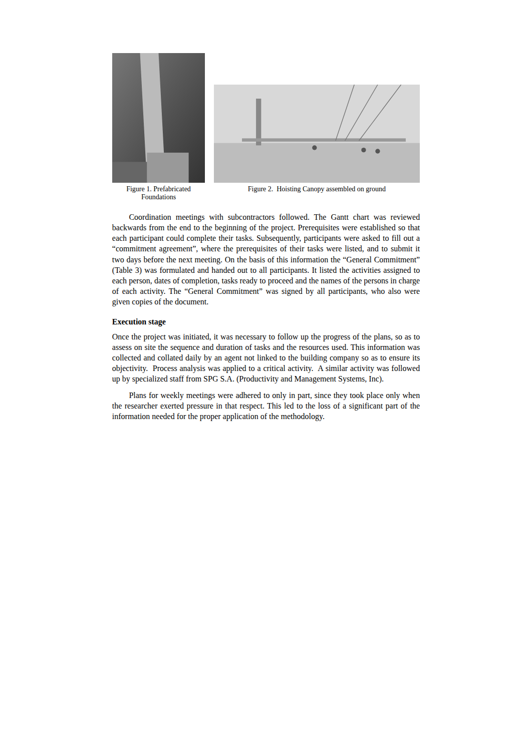Figure 1. Prefabricated Foundations
Figure 2. Hoisting Canopy assembled on ground
Coordination meetings with subcontractors followed. The Gantt chart was reviewed backwards from the end to the beginning of the project. Prerequisites were established so that each participant could complete their tasks. Subsequently, participants were asked to fill out a “commitment agreement”, where the prerequisites of their tasks were listed, and to submit it two days before the next meeting. On the basis of this information the “General Commitment” (Table 3) was formulated and handed out to all participants. It listed the activities assigned to each person, dates of completion, tasks ready to proceed and the names of the persons in charge of each activity. The “General Commitment” was signed by all participants, who also were given copies of the document.
Execution stage
Once the project was initiated, it was necessary to follow up the progress of the plans, so as to assess on site the sequence and duration of tasks and the resources used. This information was collected and collated daily by an agent not linked to the building company so as to ensure its objectivity. Process analysis was applied to a critical activity. A similar activity was followed up by specialized staff from SPG S.A. (Productivity and Management Systems, Inc).
Plans for weekly meetings were adhered to only in part, since they took place only when the researcher exerted pressure in that respect. This led to the loss of a significant part of the information needed for the proper application of the methodology.